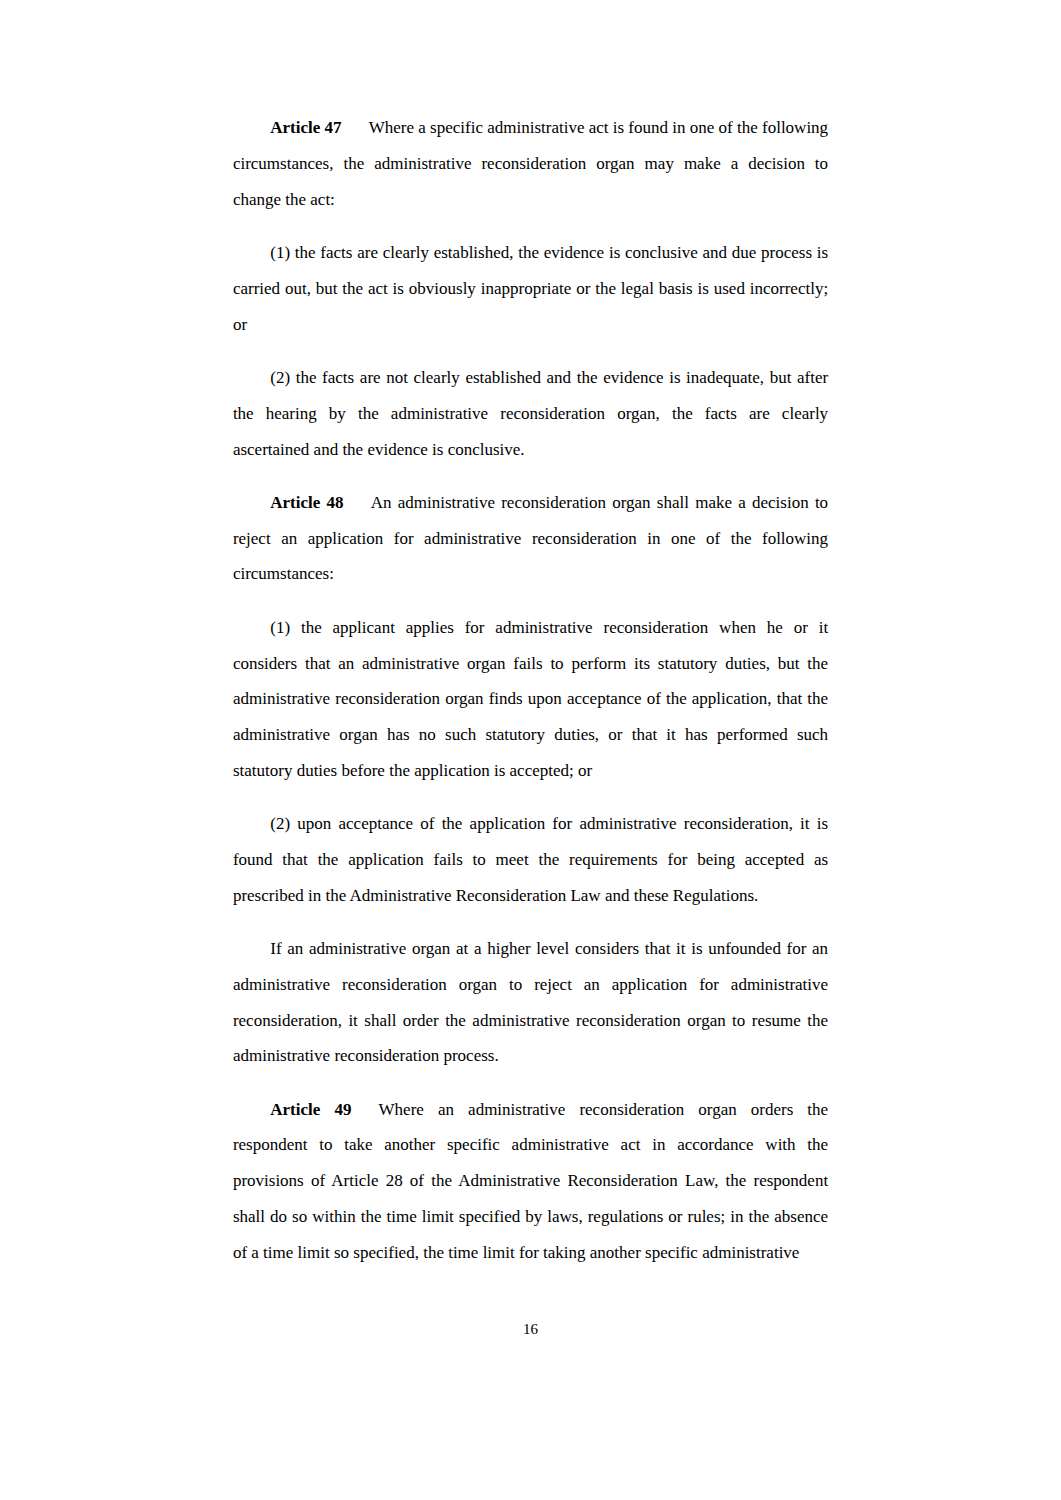Article 47 Where a specific administrative act is found in one of the following circumstances, the administrative reconsideration organ may make a decision to change the act:
(1) the facts are clearly established, the evidence is conclusive and due process is carried out, but the act is obviously inappropriate or the legal basis is used incorrectly; or
(2) the facts are not clearly established and the evidence is inadequate, but after the hearing by the administrative reconsideration organ, the facts are clearly ascertained and the evidence is conclusive.
Article 48 An administrative reconsideration organ shall make a decision to reject an application for administrative reconsideration in one of the following circumstances:
(1) the applicant applies for administrative reconsideration when he or it considers that an administrative organ fails to perform its statutory duties, but the administrative reconsideration organ finds upon acceptance of the application, that the administrative organ has no such statutory duties, or that it has performed such statutory duties before the application is accepted; or
(2) upon acceptance of the application for administrative reconsideration, it is found that the application fails to meet the requirements for being accepted as prescribed in the Administrative Reconsideration Law and these Regulations.
If an administrative organ at a higher level considers that it is unfounded for an administrative reconsideration organ to reject an application for administrative reconsideration, it shall order the administrative reconsideration organ to resume the administrative reconsideration process.
Article 49 Where an administrative reconsideration organ orders the respondent to take another specific administrative act in accordance with the provisions of Article 28 of the Administrative Reconsideration Law, the respondent shall do so within the time limit specified by laws, regulations or rules; in the absence of a time limit so specified, the time limit for taking another specific administrative
16